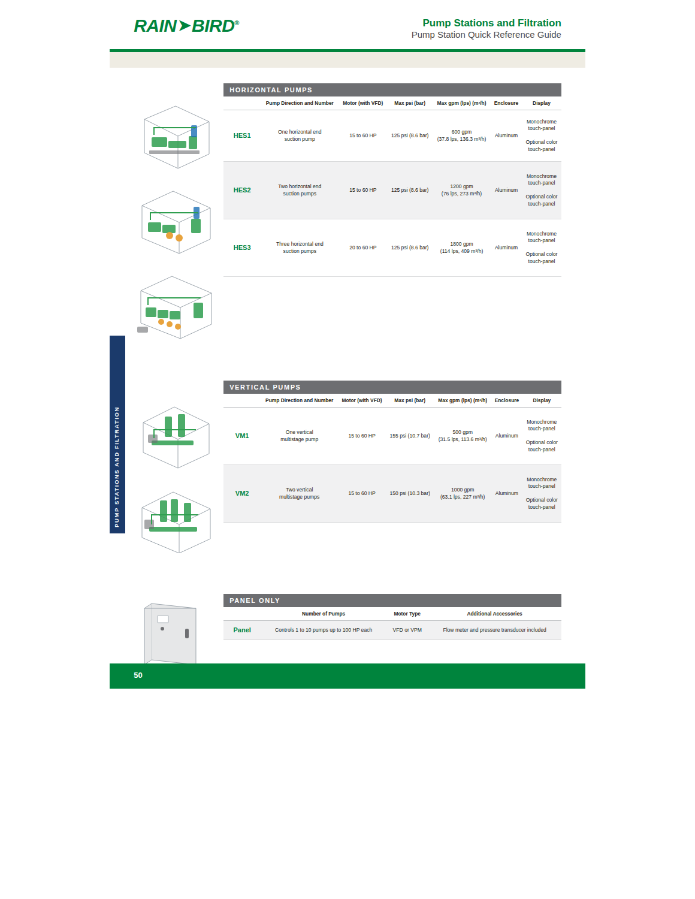RAIN➤BIRD®
Pump Stations and Filtration
Pump Station Quick Reference Guide
PUMP STATIONS AND FILTRATION
HORIZONTAL PUMPS
| | Pump Direction and Number | Motor (with VFD) | Max psi (bar) | Max gpm (lps) (m³/h) | Enclosure | Display |
| --- | --- | --- | --- | --- | --- | --- |
| HES1 | One horizontal end suction pump | 15 to 60 HP | 125 psi (8.6 bar) | 600 gpm (37.8 lps, 136.3 m³/h) | Aluminum | Monochrome touch-panel Optional color touch-panel |
| HES2 | Two horizontal end suction pumps | 15 to 60 HP | 125 psi (8.6 bar) | 1200 gpm (76 lps, 273 m³/h) | Aluminum | Monochrome touch-panel Optional color touch-panel |
| HES3 | Three horizontal end suction pumps | 20 to 60 HP | 125 psi (8.6 bar) | 1800 gpm (114 lps, 409 m³/h) | Aluminum | Monochrome touch-panel Optional color touch-panel |
VERTICAL PUMPS
| | Pump Direction and Number | Motor (with VFD) | Max psi (bar) | Max gpm (lps) (m³/h) | Enclosure | Display |
| --- | --- | --- | --- | --- | --- | --- |
| VM1 | One vertical multistage pump | 15 to 60 HP | 155 psi (10.7 bar) | 500 gpm (31.5 lps, 113.6 m³/h) | Aluminum | Monochrome touch-panel Optional color touch-panel |
| VM2 | Two vertical multistage pumps | 15 to 60 HP | 150 psi (10.3 bar) | 1000 gpm (63.1 lps, 227 m³/h) | Aluminum | Monochrome touch-panel Optional color touch-panel |
PANEL ONLY
| | Number of Pumps | Motor Type | Additional Accessories |
| --- | --- | --- | --- |
| Panel | Controls 1 to 10 pumps up to 100 HP each | VFD or VPM | Flow meter and pressure transducer included |
50